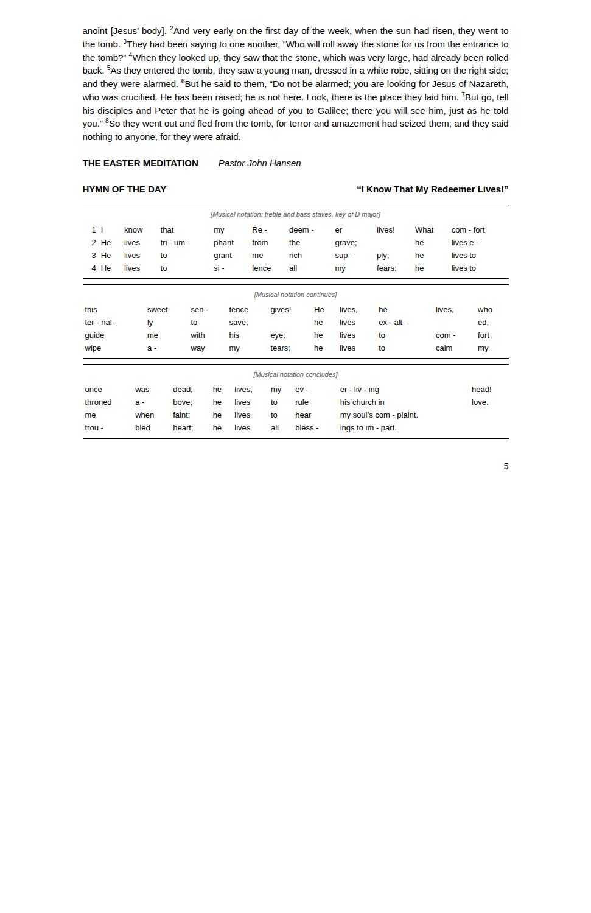anoint [Jesus’ body]. 2And very early on the first day of the week, when the sun had risen, they went to the tomb. 3They had been saying to one another, “Who will roll away the stone for us from the entrance to the tomb?” 4When they looked up, they saw that the stone, which was very large, had already been rolled back. 5As they entered the tomb, they saw a young man, dressed in a white robe, sitting on the right side; and they were alarmed. 6But he said to them, “Do not be alarmed; you are looking for Jesus of Nazareth, who was crucified. He has been raised; he is not here. Look, there is the place they laid him. 7But go, tell his disciples and Peter that he is going ahead of you to Galilee; there you will see him, just as he told you.” 8So they went out and fled from the tomb, for terror and amazement had seized them; and they said nothing to anyone, for they were afraid.
The Easter Meditation Pastor John Hansen
Hymn of the Day “I Know That My Redeemer Lives!”
[Musical notation: treble and bass staves, key of D major]
| 1 | I | know | that | my | Re - | deem - | er | lives! | What | com - fort |
| 2 | He | lives | tri - um - | phant | from | the | grave; | | he | lives e - |
| 3 | He | lives | to | grant | me | rich | sup - | ply; | he | lives to |
| 4 | He | lives | to | si - | lence | all | my | fears; | he | lives to |
[Musical notation continues]
| this | sweet | sen - | tence | gives! | He | lives, | he | lives, | who |
| ter - nal - | ly | to | save; | | he | lives | ex - alt - | | ed, |
| guide | me | with | his | eye; | he | lives | to | com - | fort |
| wipe | a - | way | my | tears; | he | lives | to | calm | my |
[Musical notation concludes]
| once | was | dead; | he | lives, | my | ev - | er - liv - ing | head! |
| throned | a - | bove; | he | lives | to | rule | his church in | love. |
| me | when | faint; | he | lives | to | hear | my soul’s com - plaint. | |
| trou - | bled | heart; | he | lives | all | bless - | ings to im - part. | |
5